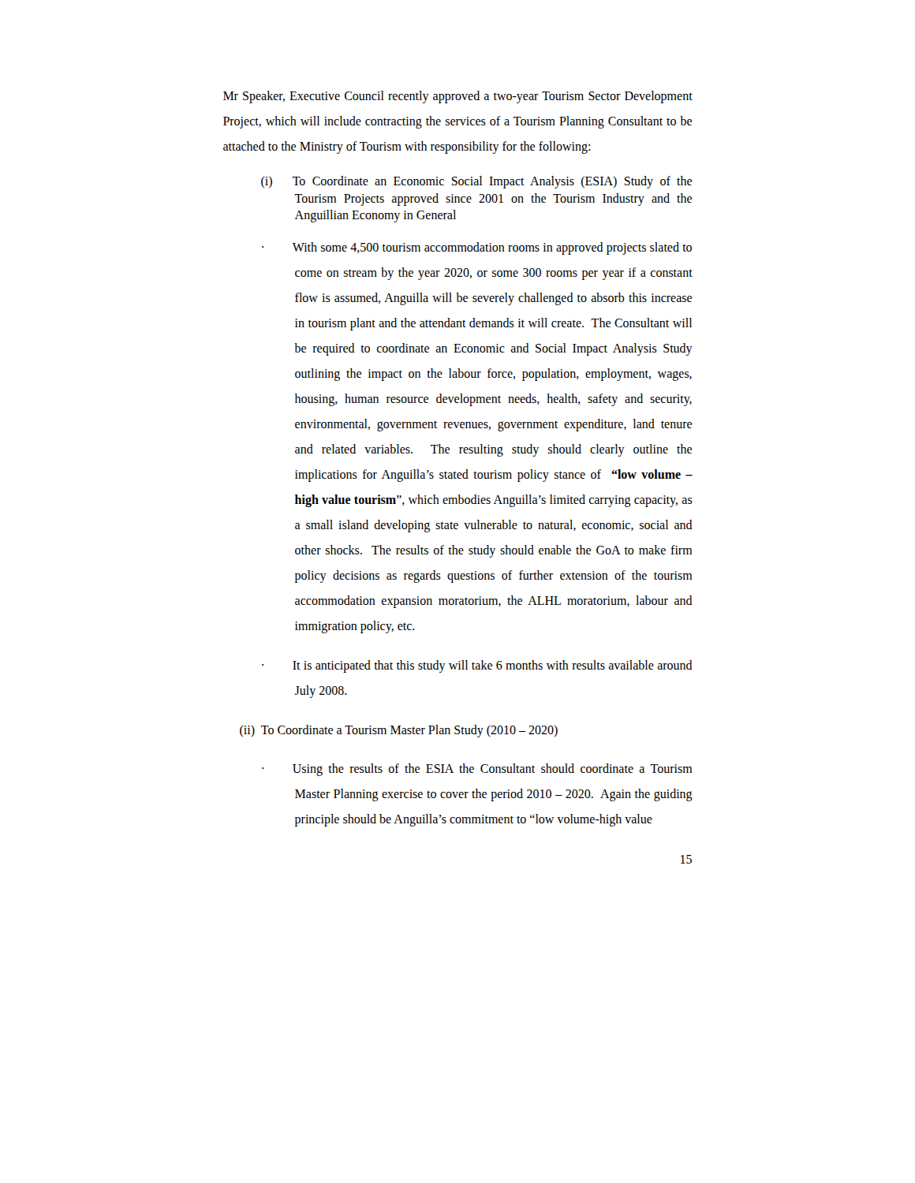Mr Speaker, Executive Council recently approved a two-year Tourism Sector Development Project, which will include contracting the services of a Tourism Planning Consultant to be attached to the Ministry of Tourism with responsibility for the following:
(i) To Coordinate an Economic Social Impact Analysis (ESIA) Study of the Tourism Projects approved since 2001 on the Tourism Industry and the Anguillian Economy in General
·With some 4,500 tourism accommodation rooms in approved projects slated to come on stream by the year 2020, or some 300 rooms per year if a constant flow is assumed, Anguilla will be severely challenged to absorb this increase in tourism plant and the attendant demands it will create. The Consultant will be required to coordinate an Economic and Social Impact Analysis Study outlining the impact on the labour force, population, employment, wages, housing, human resource development needs, health, safety and security, environmental, government revenues, government expenditure, land tenure and related variables. The resulting study should clearly outline the implications for Anguilla’s stated tourism policy stance of “low volume – high value tourism”, which embodies Anguilla’s limited carrying capacity, as a small island developing state vulnerable to natural, economic, social and other shocks. The results of the study should enable the GoA to make firm policy decisions as regards questions of further extension of the tourism accommodation expansion moratorium, the ALHL moratorium, labour and immigration policy, etc.
·It is anticipated that this study will take 6 months with results available around July 2008.
(ii) To Coordinate a Tourism Master Plan Study (2010 – 2020)
·Using the results of the ESIA the Consultant should coordinate a Tourism Master Planning exercise to cover the period 2010 – 2020. Again the guiding principle should be Anguilla’s commitment to “low volume-high value
15